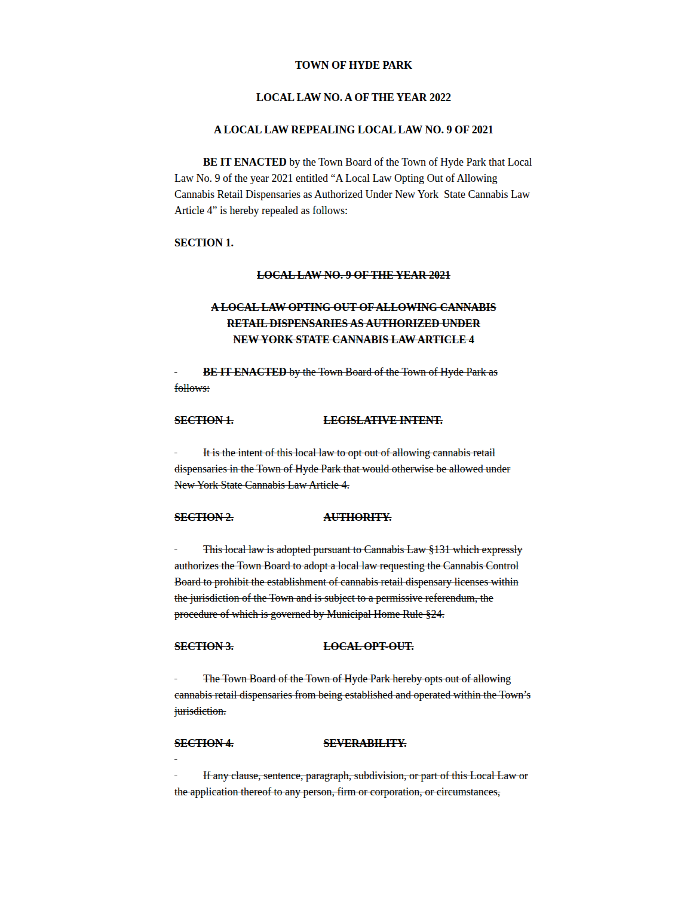TOWN OF HYDE PARK
LOCAL LAW NO. A OF THE YEAR 2022
A LOCAL LAW REPEALING LOCAL LAW NO. 9 OF 2021
BE IT ENACTED by the Town Board of the Town of Hyde Park that Local Law No. 9 of the year 2021 entitled “A Local Law Opting Out of Allowing Cannabis Retail Dispensaries as Authorized Under New York State Cannabis Law Article 4” is hereby repealed as follows:
SECTION 1.
LOCAL LAW NO. 9 OF THE YEAR 2021
A LOCAL LAW OPTING OUT OF ALLOWING CANNABIS
RETAIL DISPENSARIES AS AUTHORIZED UNDER
NEW YORK STATE CANNABIS LAW ARTICLE 4
BE IT ENACTED by the Town Board of the Town of Hyde Park as follows:
SECTION 1. LEGISLATIVE INTENT.
It is the intent of this local law to opt out of allowing cannabis retail dispensaries in the Town of Hyde Park that would otherwise be allowed under New York State Cannabis Law Article 4.
SECTION 2. AUTHORITY.
This local law is adopted pursuant to Cannabis Law §131 which expressly authorizes the Town Board to adopt a local law requesting the Cannabis Control Board to prohibit the establishment of cannabis retail dispensary licenses within the jurisdiction of the Town and is subject to a permissive referendum, the procedure of which is governed by Municipal Home Rule §24.
SECTION 3. LOCAL OPT-OUT.
The Town Board of the Town of Hyde Park hereby opts out of allowing cannabis retail dispensaries from being established and operated within the Town’s jurisdiction.
SECTION 4. SEVERABILITY.
If any clause, sentence, paragraph, subdivision, or part of this Local Law or the application thereof to any person, firm or corporation, or circumstances,